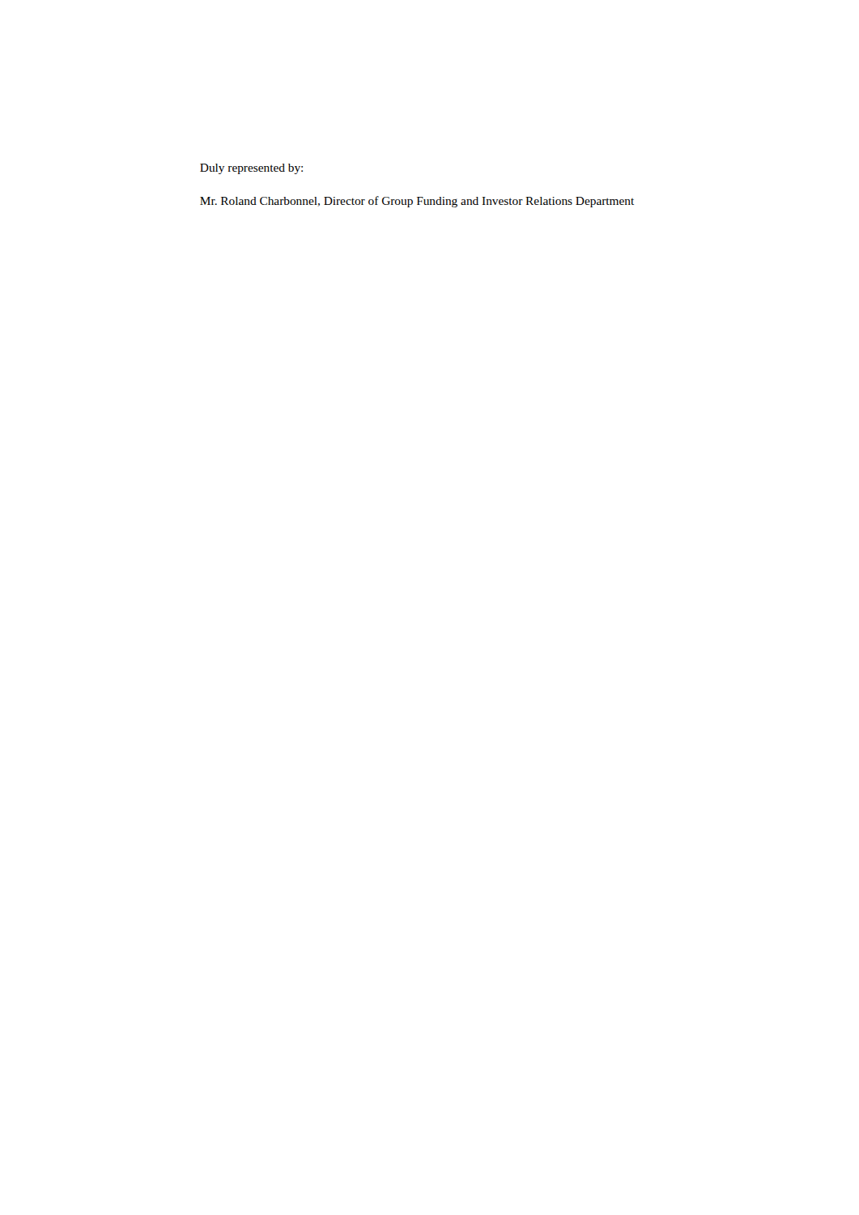Duly represented by:
Mr. Roland Charbonnel, Director of Group Funding and Investor Relations Department